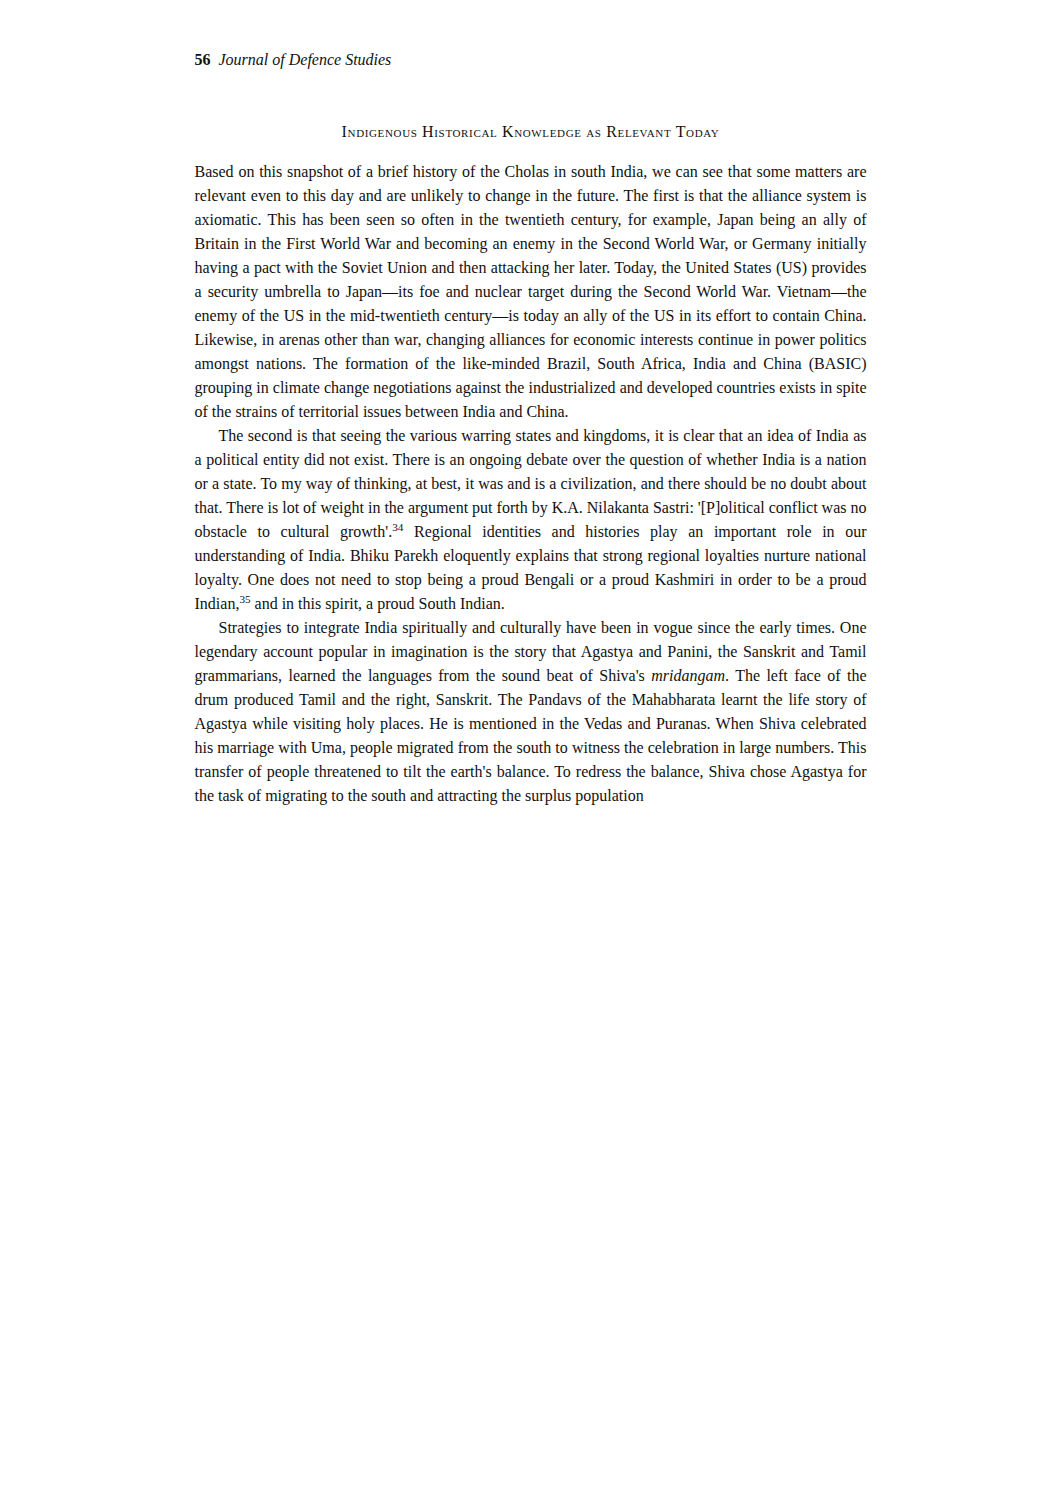56 Journal of Defence Studies
Indigenous Historical Knowledge as Relevant Today
Based on this snapshot of a brief history of the Cholas in south India, we can see that some matters are relevant even to this day and are unlikely to change in the future. The first is that the alliance system is axiomatic. This has been seen so often in the twentieth century, for example, Japan being an ally of Britain in the First World War and becoming an enemy in the Second World War, or Germany initially having a pact with the Soviet Union and then attacking her later. Today, the United States (US) provides a security umbrella to Japan—its foe and nuclear target during the Second World War. Vietnam—the enemy of the US in the mid-twentieth century—is today an ally of the US in its effort to contain China. Likewise, in arenas other than war, changing alliances for economic interests continue in power politics amongst nations. The formation of the like-minded Brazil, South Africa, India and China (BASIC) grouping in climate change negotiations against the industrialized and developed countries exists in spite of the strains of territorial issues between India and China.
The second is that seeing the various warring states and kingdoms, it is clear that an idea of India as a political entity did not exist. There is an ongoing debate over the question of whether India is a nation or a state. To my way of thinking, at best, it was and is a civilization, and there should be no doubt about that. There is lot of weight in the argument put forth by K.A. Nilakanta Sastri: '[P]olitical conflict was no obstacle to cultural growth'.34 Regional identities and histories play an important role in our understanding of India. Bhiku Parekh eloquently explains that strong regional loyalties nurture national loyalty. One does not need to stop being a proud Bengali or a proud Kashmiri in order to be a proud Indian,35 and in this spirit, a proud South Indian.
Strategies to integrate India spiritually and culturally have been in vogue since the early times. One legendary account popular in imagination is the story that Agastya and Panini, the Sanskrit and Tamil grammarians, learned the languages from the sound beat of Shiva's mridangam. The left face of the drum produced Tamil and the right, Sanskrit. The Pandavs of the Mahabharata learnt the life story of Agastya while visiting holy places. He is mentioned in the Vedas and Puranas. When Shiva celebrated his marriage with Uma, people migrated from the south to witness the celebration in large numbers. This transfer of people threatened to tilt the earth's balance. To redress the balance, Shiva chose Agastya for the task of migrating to the south and attracting the surplus population